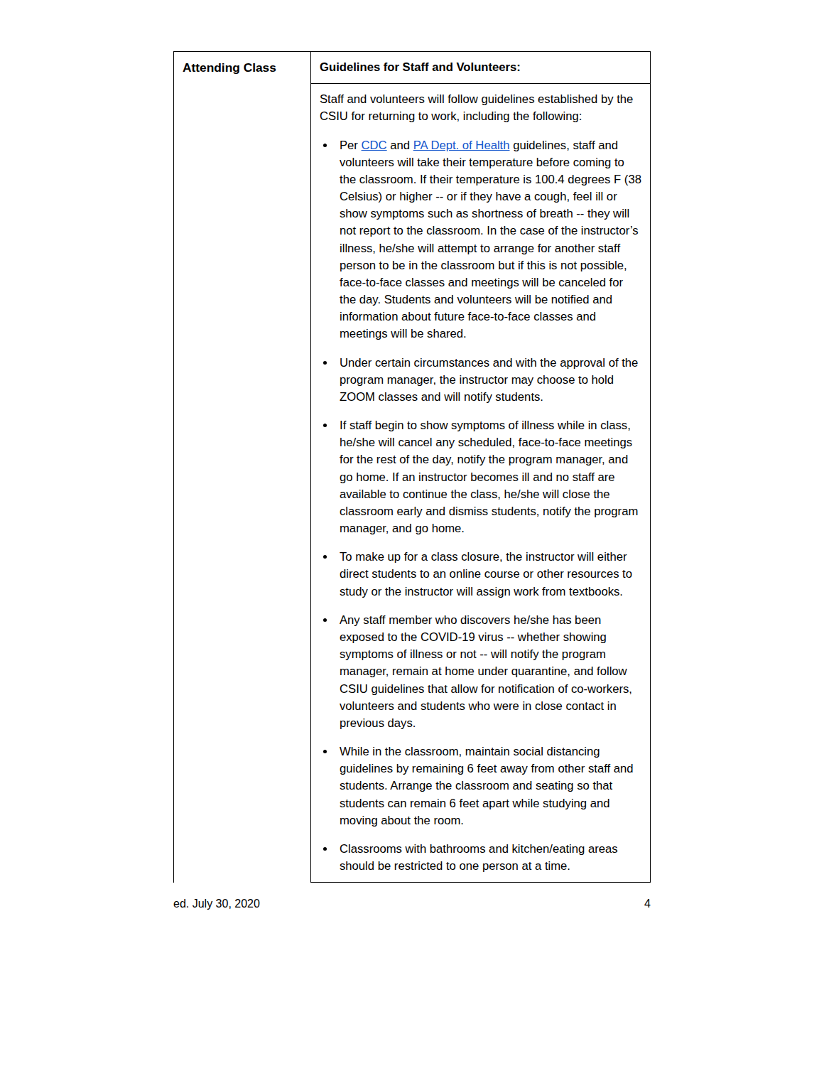| Attending Class | Guidelines for Staff and Volunteers: |
| Staff and volunteers will follow guidelines established by the CSIU for returning to work, including the following: Per CDC and PA Dept. of Health guidelines, staff and volunteers will take their temperature before coming to the classroom. If their temperature is 100.4 degrees F (38 Celsius) or higher -- or if they have a cough, feel ill or show symptoms such as shortness of breath -- they will not report to the classroom. In the case of the instructor’s illness, he/she will attempt to arrange for another staff person to be in the classroom but if this is not possible, face-to-face classes and meetings will be canceled for the day. Students and volunteers will be notified and information about future face-to-face classes and meetings will be shared. Under certain circumstances and with the approval of the program manager, the instructor may choose to hold ZOOM classes and will notify students. If staff begin to show symptoms of illness while in class, he/she will cancel any scheduled, face-to-face meetings for the rest of the day, notify the program manager, and go home. If an instructor becomes ill and no staff are available to continue the class, he/she will close the classroom early and dismiss students, notify the program manager, and go home. To make up for a class closure, the instructor will either direct students to an online course or other resources to study or the instructor will assign work from textbooks. Any staff member who discovers he/she has been exposed to the COVID-19 virus -- whether showing symptoms of illness or not -- will notify the program manager, remain at home under quarantine, and follow CSIU guidelines that allow for notification of co-workers, volunteers and students who were in close contact in previous days. While in the classroom, maintain social distancing guidelines by remaining 6 feet away from other staff and students. Arrange the classroom and seating so that students can remain 6 feet apart while studying and moving about the room. Classrooms with bathrooms and kitchen/eating areas should be restricted to one person at a time. |
ed. July 30, 2020 4